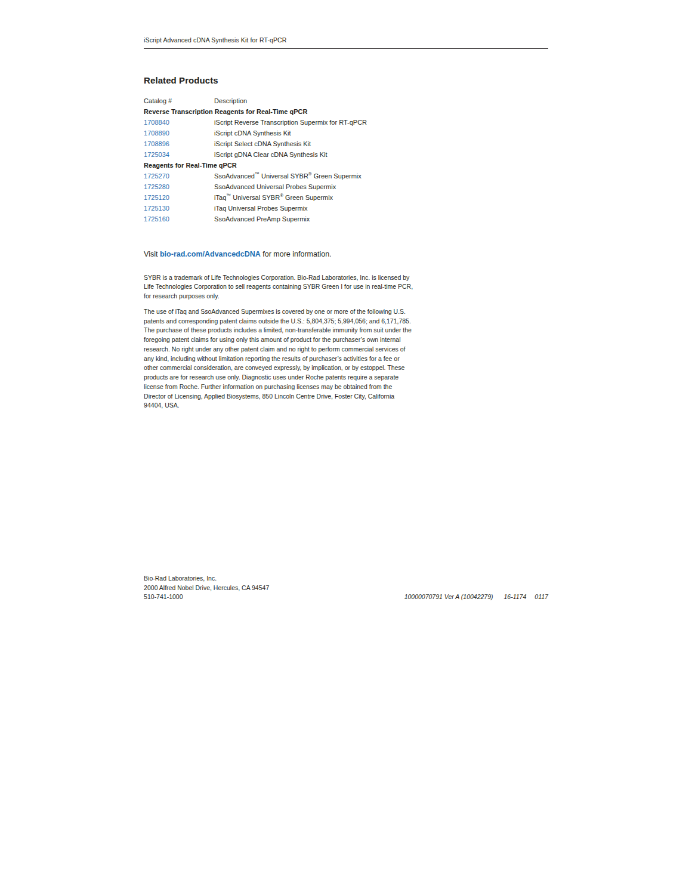iScript Advanced cDNA Synthesis Kit for RT-qPCR
Related Products
| Catalog # | Description |
| Reverse Transcription Reagents for Real-Time qPCR |
| 1708840 | iScript Reverse Transcription Supermix for RT-qPCR |
| 1708890 | iScript cDNA Synthesis Kit |
| 1708896 | iScript Select cDNA Synthesis Kit |
| 1725034 | iScript gDNA Clear cDNA Synthesis Kit |
| Reagents for Real-Time qPCR |
| 1725270 | SsoAdvanced ™ Universal SYBR ® Green Supermix |
| 1725280 | SsoAdvanced Universal Probes Supermix |
| 1725120 | iTaq ™ Universal SYBR ® Green Supermix |
| 1725130 | iTaq Universal Probes Supermix |
| 1725160 | SsoAdvanced PreAmp Supermix |
Visit bio-rad.com/AdvancedcDNA for more information.
SYBR is a trademark of Life Technologies Corporation. Bio-Rad Laboratories, Inc. is licensed by Life Technologies Corporation to sell reagents containing SYBR Green I for use in real-time PCR, for research purposes only.
The use of iTaq and SsoAdvanced Supermixes is covered by one or more of the following U.S. patents and corresponding patent claims outside the U.S.: 5,804,375; 5,994,056; and 6,171,785. The purchase of these products includes a limited, non-transferable immunity from suit under the foregoing patent claims for using only this amount of product for the purchaser’s own internal research. No right under any other patent claim and no right to perform commercial services of any kind, including without limitation reporting the results of purchaser’s activities for a fee or other commercial consideration, are conveyed expressly, by implication, or by estoppel. These products are for research use only. Diagnostic uses under Roche patents require a separate license from Roche. Further information on purchasing licenses may be obtained from the Director of Licensing, Applied Biosystems, 850 Lincoln Centre Drive, Foster City, California 94404, USA.
Bio-Rad Laboratories, Inc.
2000 Alfred Nobel Drive, Hercules, CA 94547
510-741-1000
10000070791 Ver A (10042279) 16-11740117